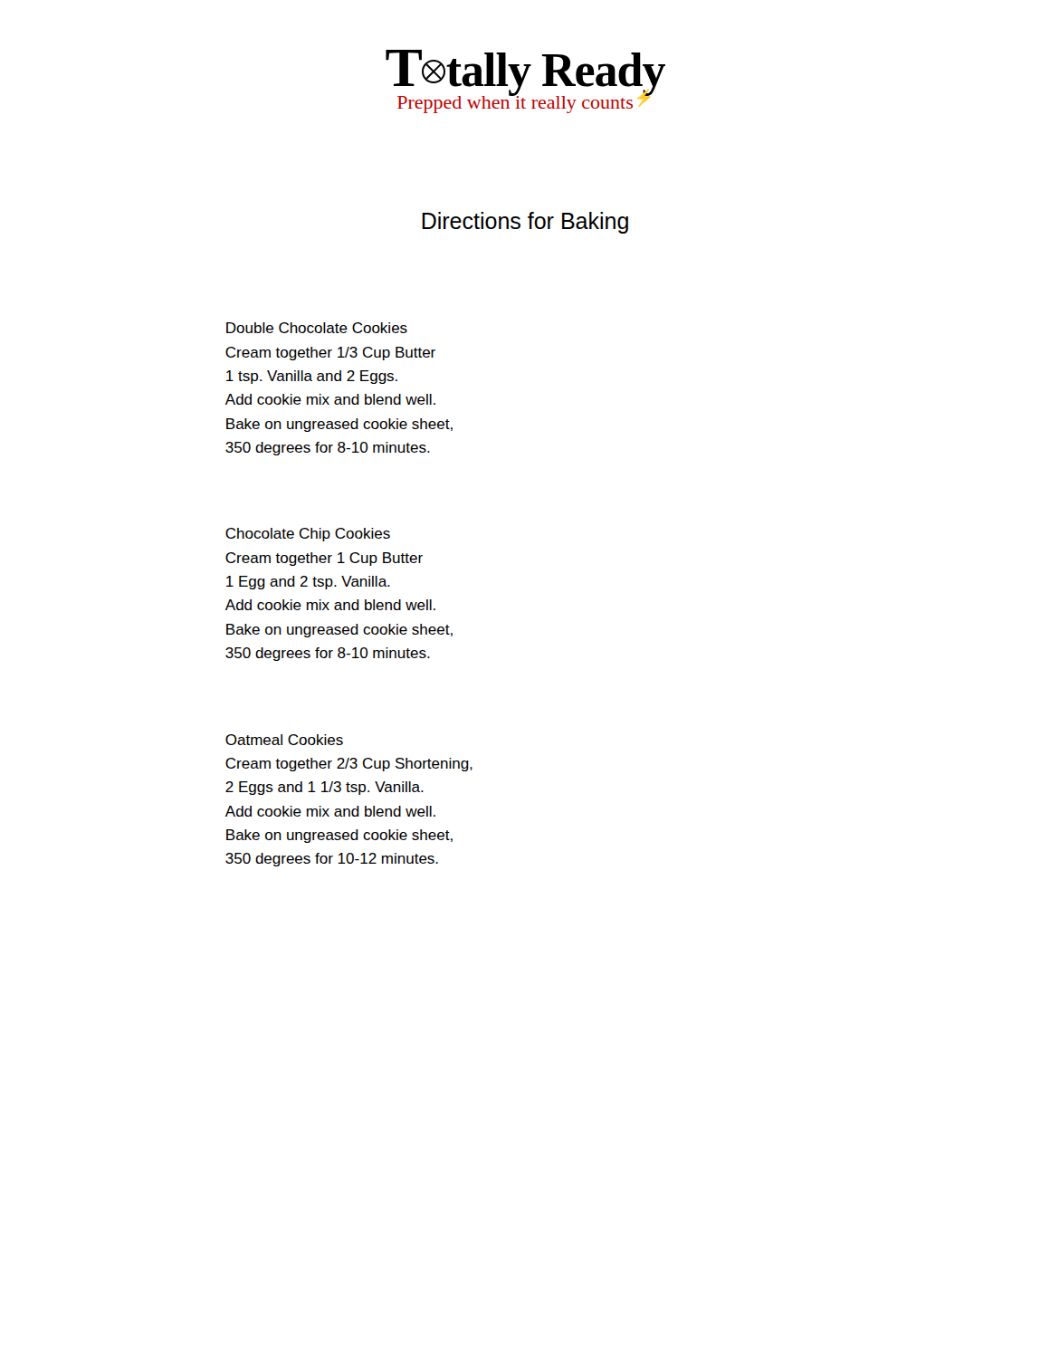T tally Ready
Prepped when it really counts⚡
Directions for Baking
Double Chocolate Cookies
Cream together 1/3 Cup Butter
1 tsp. Vanilla and 2 Eggs.
Add cookie mix and blend well.
Bake on ungreased cookie sheet,
350 degrees for 8-10 minutes.
Chocolate Chip Cookies
Cream together 1 Cup Butter
1 Egg and 2 tsp. Vanilla.
Add cookie mix and blend well.
Bake on ungreased cookie sheet,
350 degrees for 8-10 minutes.
Oatmeal Cookies
Cream together 2/3 Cup Shortening,
2 Eggs and 1 1/3 tsp. Vanilla.
Add cookie mix and blend well.
Bake on ungreased cookie sheet,
350 degrees for 10-12 minutes.